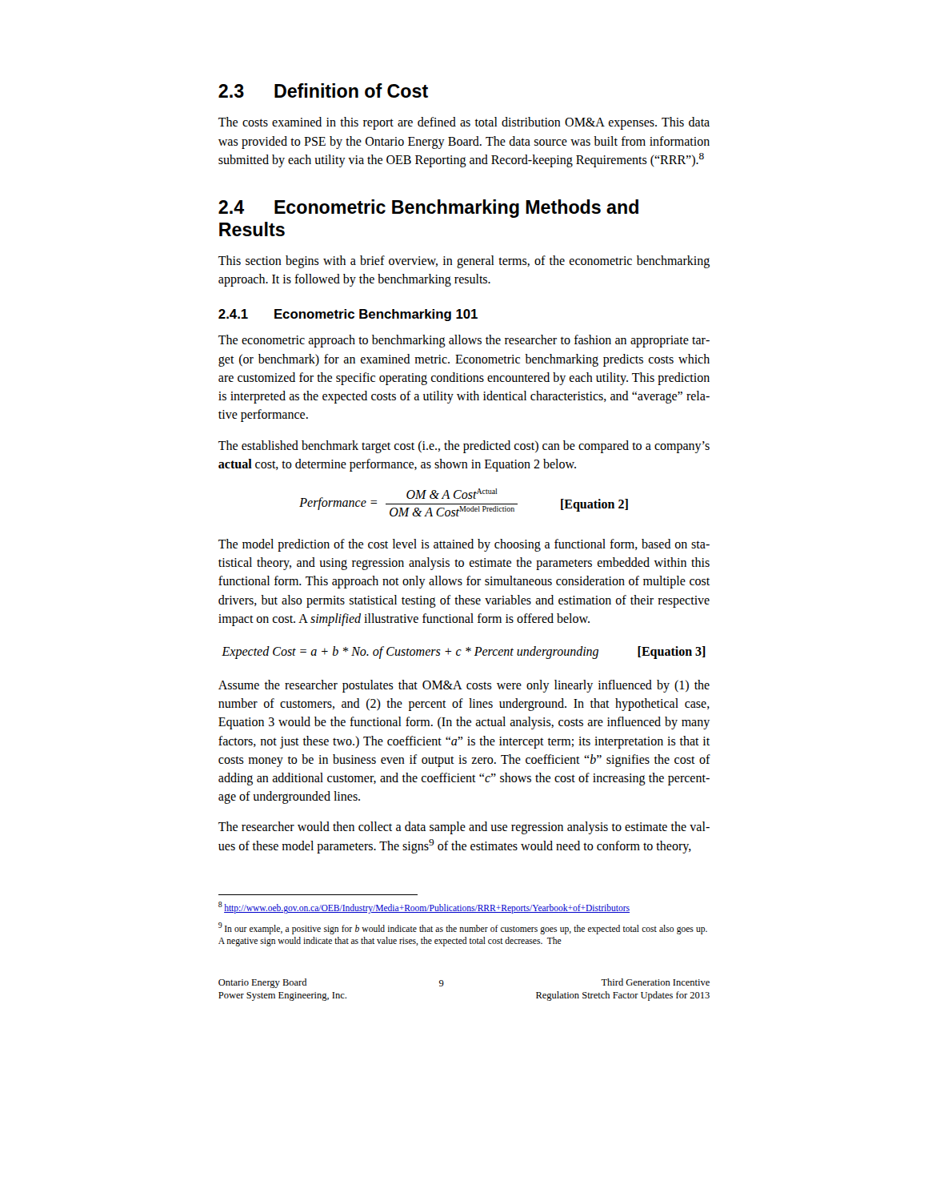2.3 Definition of Cost
The costs examined in this report are defined as total distribution OM&A expenses. This data was provided to PSE by the Ontario Energy Board. The data source was built from information submitted by each utility via the OEB Reporting and Record-keeping Requirements (“RRR”).8
2.4 Econometric Benchmarking Methods and Results
This section begins with a brief overview, in general terms, of the econometric benchmarking approach. It is followed by the benchmarking results.
2.4.1 Econometric Benchmarking 101
The econometric approach to benchmarking allows the researcher to fashion an appropriate target (or benchmark) for an examined metric. Econometric benchmarking predicts costs which are customized for the specific operating conditions encountered by each utility. This prediction is interpreted as the expected costs of a utility with identical characteristics, and “average” relative performance.
The established benchmark target cost (i.e., the predicted cost) can be compared to a company’s actual cost, to determine performance, as shown in Equation 2 below.
Performance = OM & A CostActual OM & A CostModel Prediction [Equation 2]
The model prediction of the cost level is attained by choosing a functional form, based on statistical theory, and using regression analysis to estimate the parameters embedded within this functional form. This approach not only allows for simultaneous consideration of multiple cost drivers, but also permits statistical testing of these variables and estimation of their respective impact on cost. A simplified illustrative functional form is offered below.
Expected Cost = a + b * No. of Customers + c * Percent undergrounding [Equation 3]
Assume the researcher postulates that OM&A costs were only linearly influenced by (1) the number of customers, and (2) the percent of lines underground. In that hypothetical case, Equation 3 would be the functional form. (In the actual analysis, costs are influenced by many factors, not just these two.) The coefficient “a” is the intercept term; its interpretation is that it costs money to be in business even if output is zero. The coefficient “b” signifies the cost of adding an additional customer, and the coefficient “c” shows the cost of increasing the percentage of undergrounded lines.
The researcher would then collect a data sample and use regression analysis to estimate the values of these model parameters. The signs9 of the estimates would need to conform to theory,
8 http://www.oeb.gov.on.ca/OEB/Industry/Media+Room/Publications/RRR+Reports/Yearbook+of+Distributors
9 In our example, a positive sign for b would indicate that as the number of customers goes up, the expected total cost also goes up. A negative sign would indicate that as that value rises, the expected total cost decreases. The
Ontario Energy Board
Power System Engineering, Inc.
9
Third Generation Incentive
Regulation Stretch Factor Updates for 2013